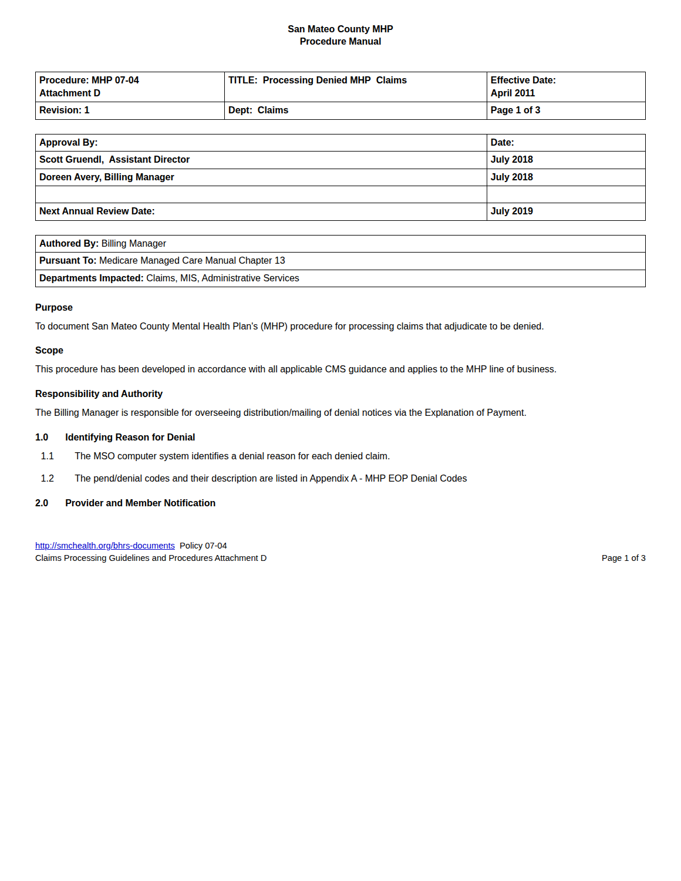San Mateo County MHP
Procedure Manual
| Procedure: MHP 07-04 Attachment D | TITLE: Processing Denied MHP Claims | Effective Date: April 2011 |
| Revision: 1 | Dept: Claims | Page 1 of 3 |
| Approval By: | Date: |
| Scott Gruendl, Assistant Director | July 2018 |
| Doreen Avery, Billing Manager | July 2018 |
| Next Annual Review Date: | July 2019 |
| Authored By: Billing Manager |
| Pursuant To: Medicare Managed Care Manual Chapter 13 |
| Departments Impacted: Claims, MIS, Administrative Services |
Purpose
To document San Mateo County Mental Health Plan's (MHP) procedure for processing claims that adjudicate to be denied.
Scope
This procedure has been developed in accordance with all applicable CMS guidance and applies to the MHP line of business.
Responsibility and Authority
The Billing Manager is responsible for overseeing distribution/mailing of denial notices via the Explanation of Payment.
1.0 Identifying Reason for Denial
1.1 The MSO computer system identifies a denial reason for each denied claim.
1.2 The pend/denial codes and their description are listed in Appendix A - MHP EOP Denial Codes
2.0 Provider and Member Notification
http://smchealth.org/bhrs-documents Policy 07-04
Claims Processing Guidelines and Procedures Attachment D Page 1 of 3